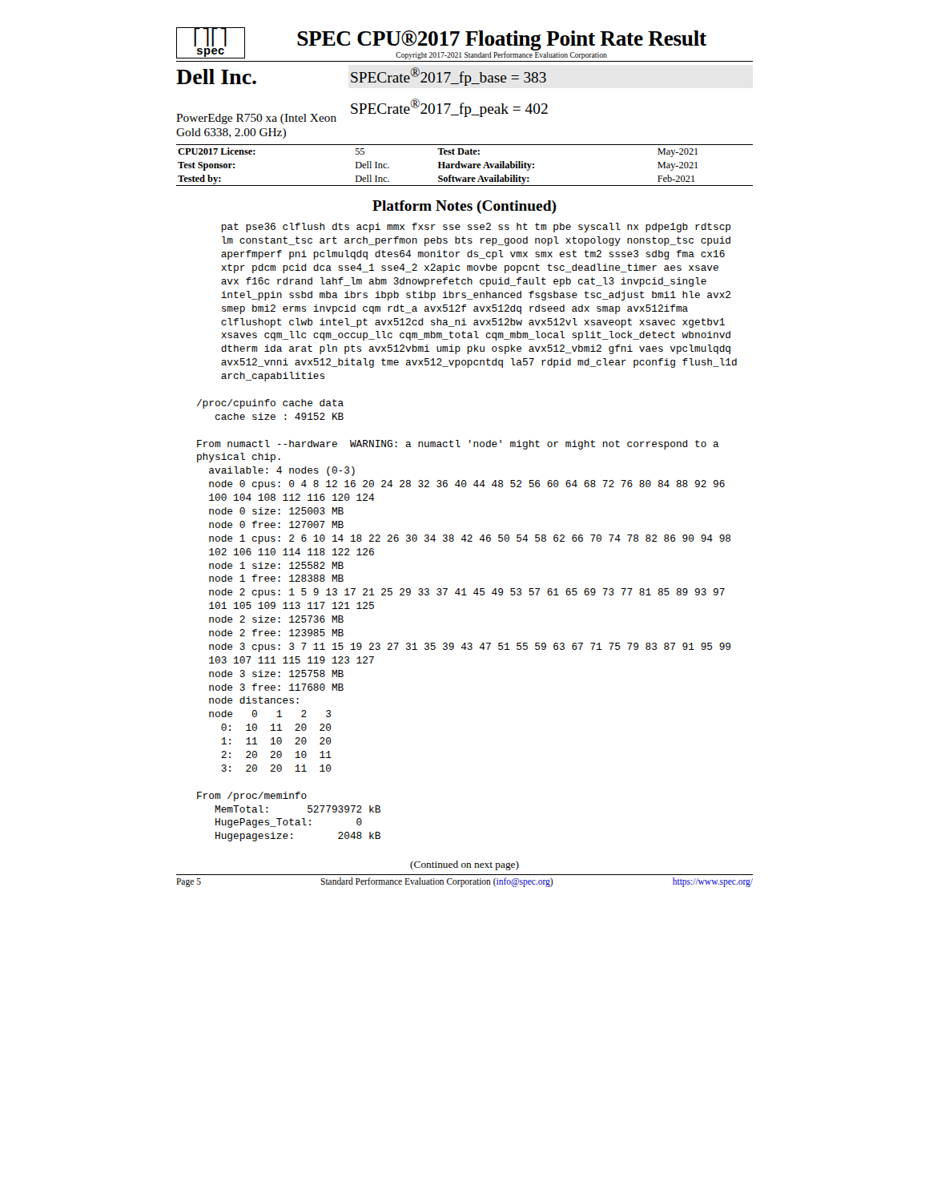⎡⎤⎡⎤
spec
SPEC CPU®2017 Floating Point Rate Result
Copyright 2017-2021 Standard Performance Evaluation Corporation
Dell Inc.
PowerEdge R750 xa (Intel Xeon Gold 6338, 2.00 GHz)
SPECrate®2017_fp_base = 383
SPECrate®2017_fp_peak = 402
| CPU2017 License: | 55 | Test Date: | May-2021 |
| Test Sponsor: | Dell Inc. | Hardware Availability: | May-2021 |
| Tested by: | Dell Inc. | Software Availability: | Feb-2021 |
Platform Notes (Continued)
     pat pse36 clflush dts acpi mmx fxsr sse sse2 ss ht tm pbe syscall nx pdpe1gb rdtscp
     lm constant_tsc art arch_perfmon pebs bts rep_good nopl xtopology nonstop_tsc cpuid
     aperfmperf pni pclmulqdq dtes64 monitor ds_cpl vmx smx est tm2 ssse3 sdbg fma cx16
     xtpr pdcm pcid dca sse4_1 sse4_2 x2apic movbe popcnt tsc_deadline_timer aes xsave
     avx f16c rdrand lahf_lm abm 3dnowprefetch cpuid_fault epb cat_l3 invpcid_single
     intel_ppin ssbd mba ibrs ibpb stibp ibrs_enhanced fsgsbase tsc_adjust bmi1 hle avx2
     smep bmi2 erms invpcid cqm rdt_a avx512f avx512dq rdseed adx smap avx512ifma
     clflushopt clwb intel_pt avx512cd sha_ni avx512bw avx512vl xsaveopt xsavec xgetbv1
     xsaves cqm_llc cqm_occup_llc cqm_mbm_total cqm_mbm_local split_lock_detect wbnoinvd
     dtherm ida arat pln pts avx512vbmi umip pku ospke avx512_vbmi2 gfni vaes vpclmulqdq
     avx512_vnni avx512_bitalg tme avx512_vpopcntdq la57 rdpid md_clear pconfig flush_l1d
     arch_capabilities

 /proc/cpuinfo cache data
    cache size : 49152 KB

 From numactl --hardware  WARNING: a numactl 'node' might or might not correspond to a
 physical chip.
   available: 4 nodes (0-3)
   node 0 cpus: 0 4 8 12 16 20 24 28 32 36 40 44 48 52 56 60 64 68 72 76 80 84 88 92 96
   100 104 108 112 116 120 124
   node 0 size: 125003 MB
   node 0 free: 127007 MB
   node 1 cpus: 2 6 10 14 18 22 26 30 34 38 42 46 50 54 58 62 66 70 74 78 82 86 90 94 98
   102 106 110 114 118 122 126
   node 1 size: 125582 MB
   node 1 free: 128388 MB
   node 2 cpus: 1 5 9 13 17 21 25 29 33 37 41 45 49 53 57 61 65 69 73 77 81 85 89 93 97
   101 105 109 113 117 121 125
   node 2 size: 125736 MB
   node 2 free: 123985 MB
   node 3 cpus: 3 7 11 15 19 23 27 31 35 39 43 47 51 55 59 63 67 71 75 79 83 87 91 95 99
   103 107 111 115 119 123 127
   node 3 size: 125758 MB
   node 3 free: 117680 MB
   node distances:
   node   0   1   2   3
     0:  10  11  20  20
     1:  11  10  20  20
     2:  20  20  10  11
     3:  20  20  11  10

 From /proc/meminfo
    MemTotal:      527793972 kB
    HugePages_Total:       0
    Hugepagesize:       2048 kB
(Continued on next page)
Page 5
Standard Performance Evaluation Corporation (info@spec.org)
https://www.spec.org/